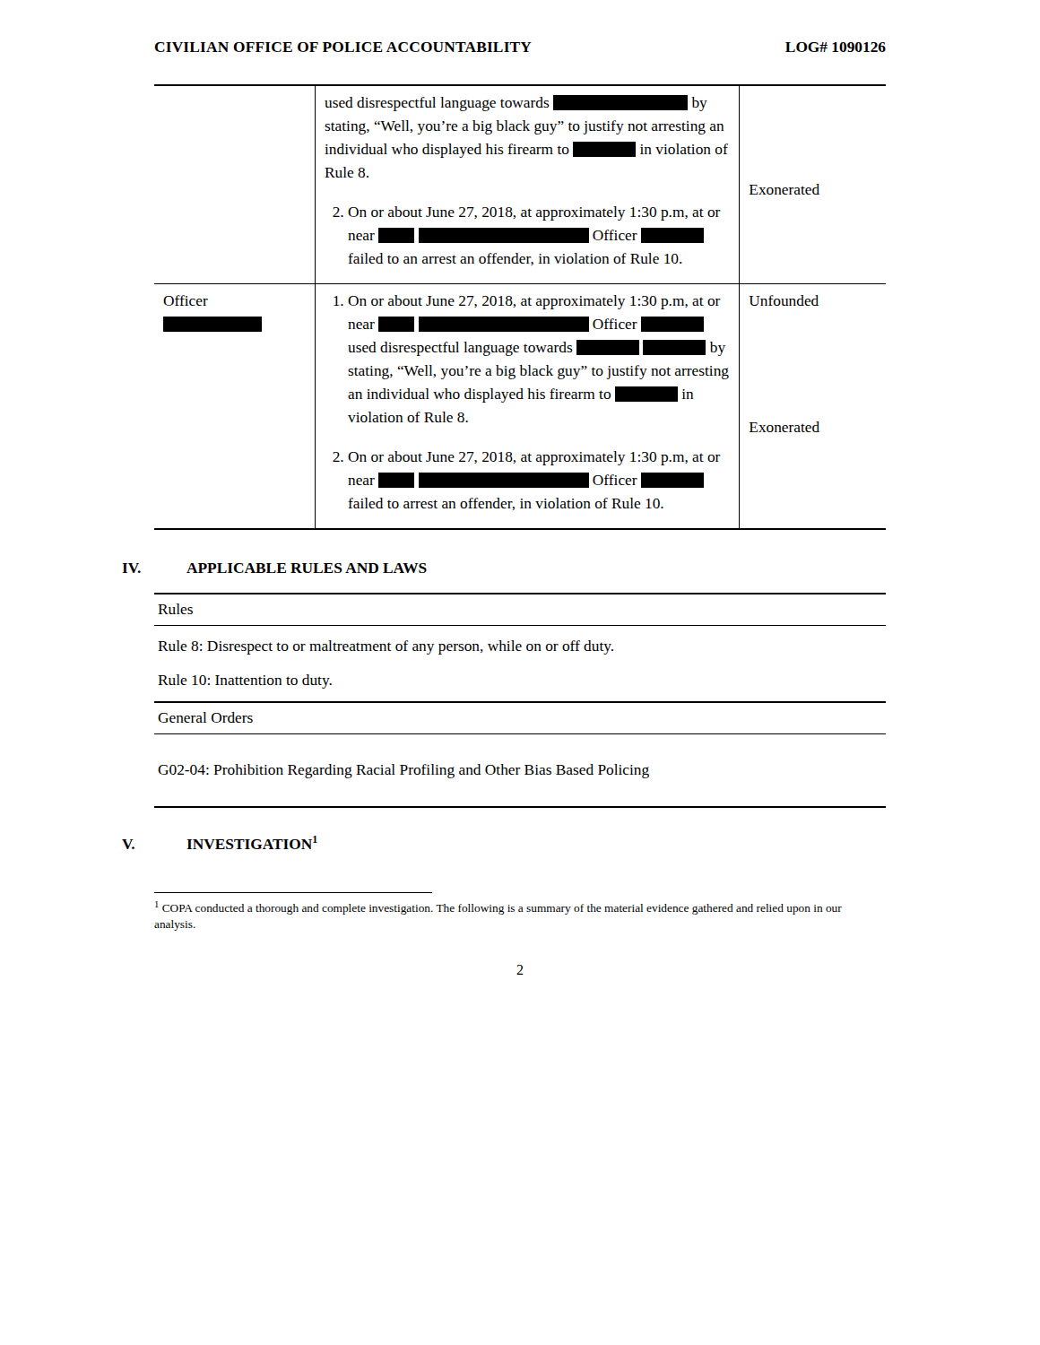CIVILIAN OFFICE OF POLICE ACCOUNTABILITY
LOG# 1090126
| | used disrespectful language towards by stating, “Well, you’re a big black guy” to justify not arresting an individual who displayed his firearm to in violation of Rule 8. On or about June 27, 2018, at approximately 1:30 p.m, at or near Officer failed to an arrest an offender, in violation of Rule 10. | Exonerated |
| Officer | On or about June 27, 2018, at approximately 1:30 p.m, at or near Officer used disrespectful language towards by stating, “Well, you’re a big black guy” to justify not arresting an individual who displayed his firearm to in violation of Rule 8. On or about June 27, 2018, at approximately 1:30 p.m, at or near Officer failed to arrest an offender, in violation of Rule 10. | Unfounded Exonerated |
IV. APPLICABLE RULES AND LAWS
Rules
Rule 8: Disrespect to or maltreatment of any person, while on or off duty.
Rule 10: Inattention to duty.
General Orders
G02-04: Prohibition Regarding Racial Profiling and Other Bias Based Policing
V. INVESTIGATION1
1 COPA conducted a thorough and complete investigation. The following is a summary of the material evidence gathered and relied upon in our analysis.
2